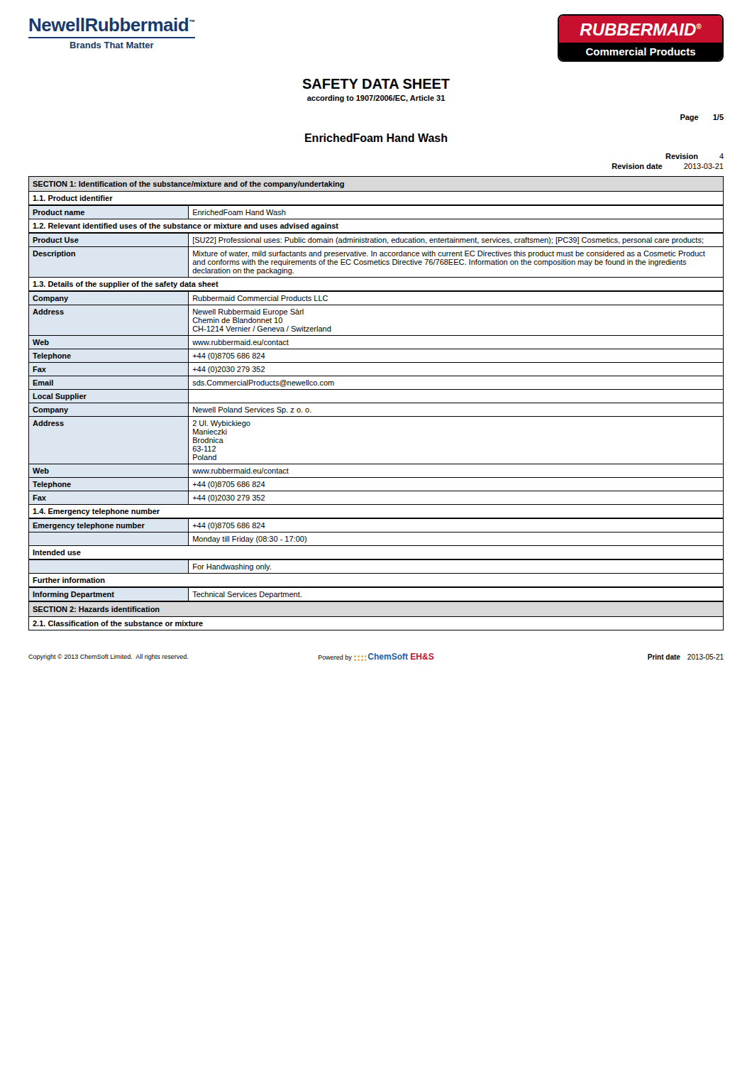Newell Rubbermaid™
Brands That Matter
RUBBERMAID®
Commercial Products
SAFETY DATA SHEET
according to 1907/2006/EC, Article 31
Page1/5
EnrichedFoam Hand Wash
Revision4
Revision date2013-03-21
SECTION 1: Identification of the substance/mixture and of the company/undertaking
1.1. Product identifier
| Product name | EnrichedFoam Hand Wash |
1.2. Relevant identified uses of the substance or mixture and uses advised against
| Product Use | [SU22] Professional uses: Public domain (administration, education, entertainment, services, craftsmen); [PC39] Cosmetics, personal care products; |
| Description | Mixture of water, mild surfactants and preservative. In accordance with current EC Directives this product must be considered as a Cosmetic Product and conforms with the requirements of the EC Cosmetics Directive 76/768EEC. Information on the composition may be found in the ingredients declaration on the packaging. |
1.3. Details of the supplier of the safety data sheet
| Company | Rubbermaid Commercial Products LLC |
| Address | Newell Rubbermaid Europe Sàrl Chemin de Blandonnet 10 CH-1214 Vernier / Geneva / Switzerland |
| Web | www.rubbermaid.eu/contact |
| Telephone | +44 (0)8705 686 824 |
| Fax | +44 (0)2030 279 352 |
| Email | sds.CommercialProducts@newellco.com |
| Local Supplier | |
| Company | Newell Poland Services Sp. z o. o. |
| Address | 2 Ul. Wybickiego Manieczki Brodnica 63-112 Poland |
| Web | www.rubbermaid.eu/contact |
| Telephone | +44 (0)8705 686 824 |
| Fax | +44 (0)2030 279 352 |
1.4. Emergency telephone number
| Emergency telephone number | +44 (0)8705 686 824 |
| | Monday till Friday (08:30 - 17:00) |
Intended use
| | For Handwashing only. |
Further information
| Informing Department | Technical Services Department. |
SECTION 2: Hazards identification
2.1. Classification of the substance or mixture
Copyright © 2013 ChemSoft Limited. All rights reserved.
Powered by Chem Soft EH&S
Print date2013-05-21